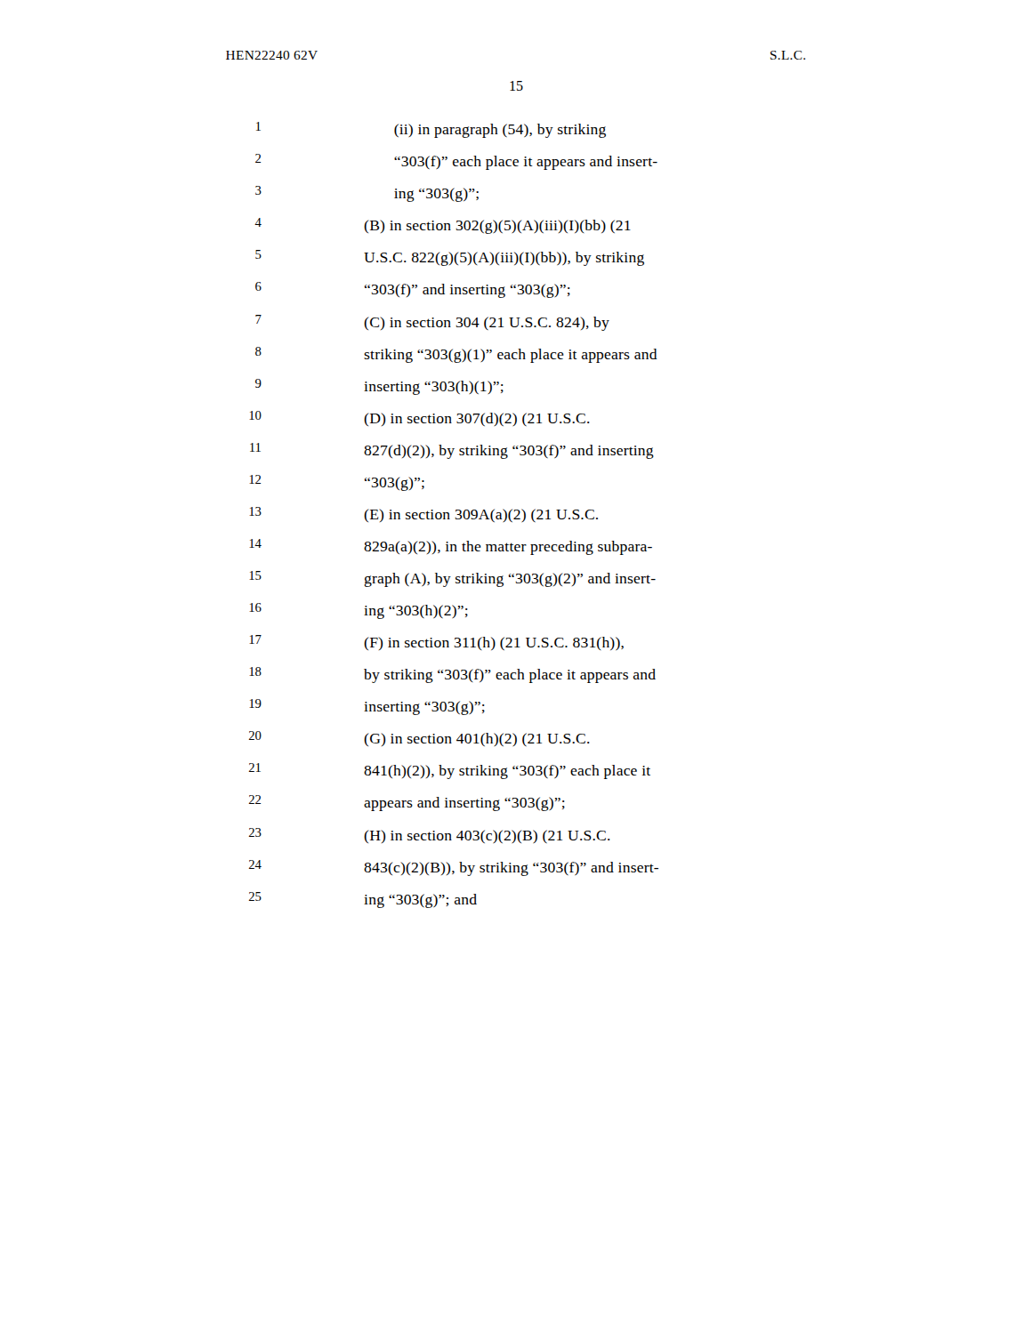HEN22240 62V S.L.C.
15
| 1 | (ii) in paragraph (54), by striking |
| 2 | “303(f)” each place it appears and insert- |
| 3 | ing “303(g)”; |
| 4 | (B) in section 302(g)(5)(A)(iii)(I)(bb) (21 |
| 5 | U.S.C. 822(g)(5)(A)(iii)(I)(bb)), by striking |
| 6 | “303(f)” and inserting “303(g)”; |
| 7 | (C) in section 304 (21 U.S.C. 824), by |
| 8 | striking “303(g)(1)” each place it appears and |
| 9 | inserting “303(h)(1)”; |
| 10 | (D) in section 307(d)(2) (21 U.S.C. |
| 11 | 827(d)(2)), by striking “303(f)” and inserting |
| 12 | “303(g)”; |
| 13 | (E) in section 309A(a)(2) (21 U.S.C. |
| 14 | 829a(a)(2)), in the matter preceding subpara- |
| 15 | graph (A), by striking “303(g)(2)” and insert- |
| 16 | ing “303(h)(2)”; |
| 17 | (F) in section 311(h) (21 U.S.C. 831(h)), |
| 18 | by striking “303(f)” each place it appears and |
| 19 | inserting “303(g)”; |
| 20 | (G) in section 401(h)(2) (21 U.S.C. |
| 21 | 841(h)(2)), by striking “303(f)” each place it |
| 22 | appears and inserting “303(g)”; |
| 23 | (H) in section 403(c)(2)(B) (21 U.S.C. |
| 24 | 843(c)(2)(B)), by striking “303(f)” and insert- |
| 25 | ing “303(g)”; and |